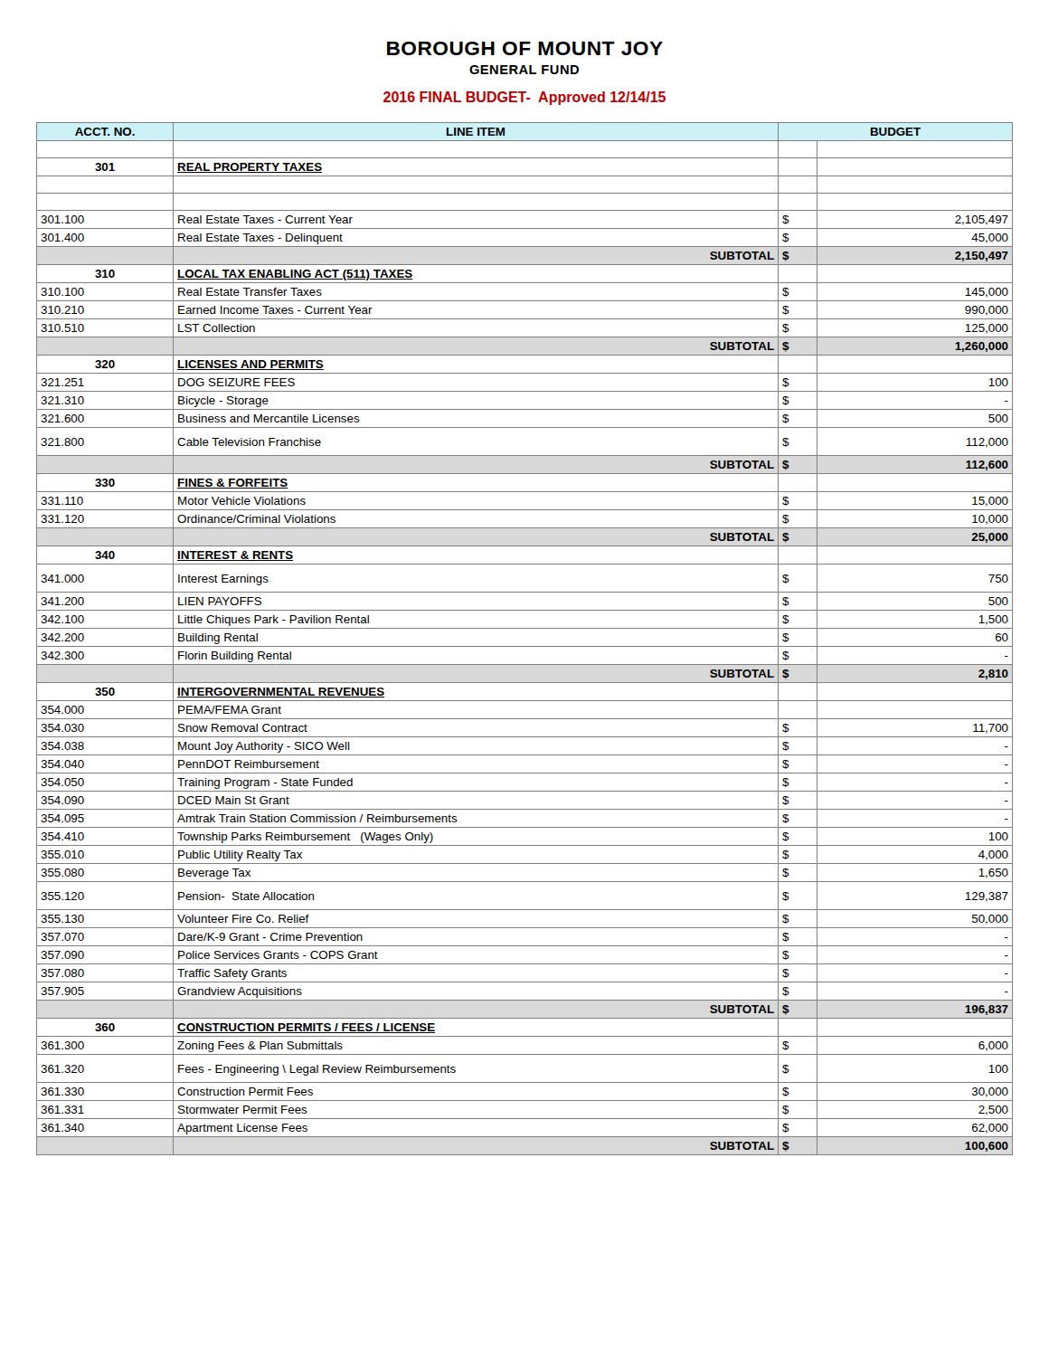BOROUGH OF MOUNT JOY
GENERAL FUND
2016 FINAL BUDGET- Approved 12/14/15
| ACCT. NO. | LINE ITEM | BUDGET |
| --- | --- | --- |
| 301 | REAL PROPERTY TAXES | | |
| 301.100 | Real Estate Taxes - Current Year | $ | 2,105,497 |
| 301.400 | Real Estate Taxes - Delinquent | $ | 45,000 |
| | SUBTOTAL | $ | 2,150,497 |
| 310 | LOCAL TAX ENABLING ACT (511) TAXES | | |
| 310.100 | Real Estate Transfer Taxes | $ | 145,000 |
| 310.210 | Earned Income Taxes - Current Year | $ | 990,000 |
| 310.510 | LST Collection | $ | 125,000 |
| | SUBTOTAL | $ | 1,260,000 |
| 320 | LICENSES AND PERMITS | | |
| 321.251 | DOG SEIZURE FEES | $ | 100 |
| 321.310 | Bicycle - Storage | $ | - |
| 321.600 | Business and Mercantile Licenses | $ | 500 |
| 321.800 | Cable Television Franchise | $ | 112,000 |
| | SUBTOTAL | $ | 112,600 |
| 330 | FINES & FORFEITS | | |
| 331.110 | Motor Vehicle Violations | $ | 15,000 |
| 331.120 | Ordinance/Criminal Violations | $ | 10,000 |
| | SUBTOTAL | $ | 25,000 |
| 340 | INTEREST & RENTS | | |
| 341.000 | Interest Earnings | $ | 750 |
| 341.200 | LIEN PAYOFFS | $ | 500 |
| 342.100 | Little Chiques Park - Pavilion Rental | $ | 1,500 |
| 342.200 | Building Rental | $ | 60 |
| 342.300 | Florin Building Rental | $ | - |
| | SUBTOTAL | $ | 2,810 |
| 350 | INTERGOVERNMENTAL REVENUES | | |
| 354.000 | PEMA/FEMA Grant | | |
| 354.030 | Snow Removal Contract | $ | 11,700 |
| 354.038 | Mount Joy Authority - SICO Well | $ | - |
| 354.040 | PennDOT Reimbursement | $ | - |
| 354.050 | Training Program - State Funded | $ | - |
| 354.090 | DCED Main St Grant | $ | - |
| 354.095 | Amtrak Train Station Commission / Reimbursements | $ | - |
| 354.410 | Township Parks Reimbursement (Wages Only) | $ | 100 |
| 355.010 | Public Utility Realty Tax | $ | 4,000 |
| 355.080 | Beverage Tax | $ | 1,650 |
| 355.120 | Pension- State Allocation | $ | 129,387 |
| 355.130 | Volunteer Fire Co. Relief | $ | 50,000 |
| 357.070 | Dare/K-9 Grant - Crime Prevention | $ | - |
| 357.090 | Police Services Grants - COPS Grant | $ | - |
| 357.080 | Traffic Safety Grants | $ | - |
| 357.905 | Grandview Acquisitions | $ | - |
| | SUBTOTAL | $ | 196,837 |
| 360 | CONSTRUCTION PERMITS / FEES / LICENSE | | |
| 361.300 | Zoning Fees & Plan Submittals | $ | 6,000 |
| 361.320 | Fees - Engineering \ Legal Review Reimbursements | $ | 100 |
| 361.330 | Construction Permit Fees | $ | 30,000 |
| 361.331 | Stormwater Permit Fees | $ | 2,500 |
| 361.340 | Apartment License Fees | $ | 62,000 |
| | SUBTOTAL | $ | 100,600 |